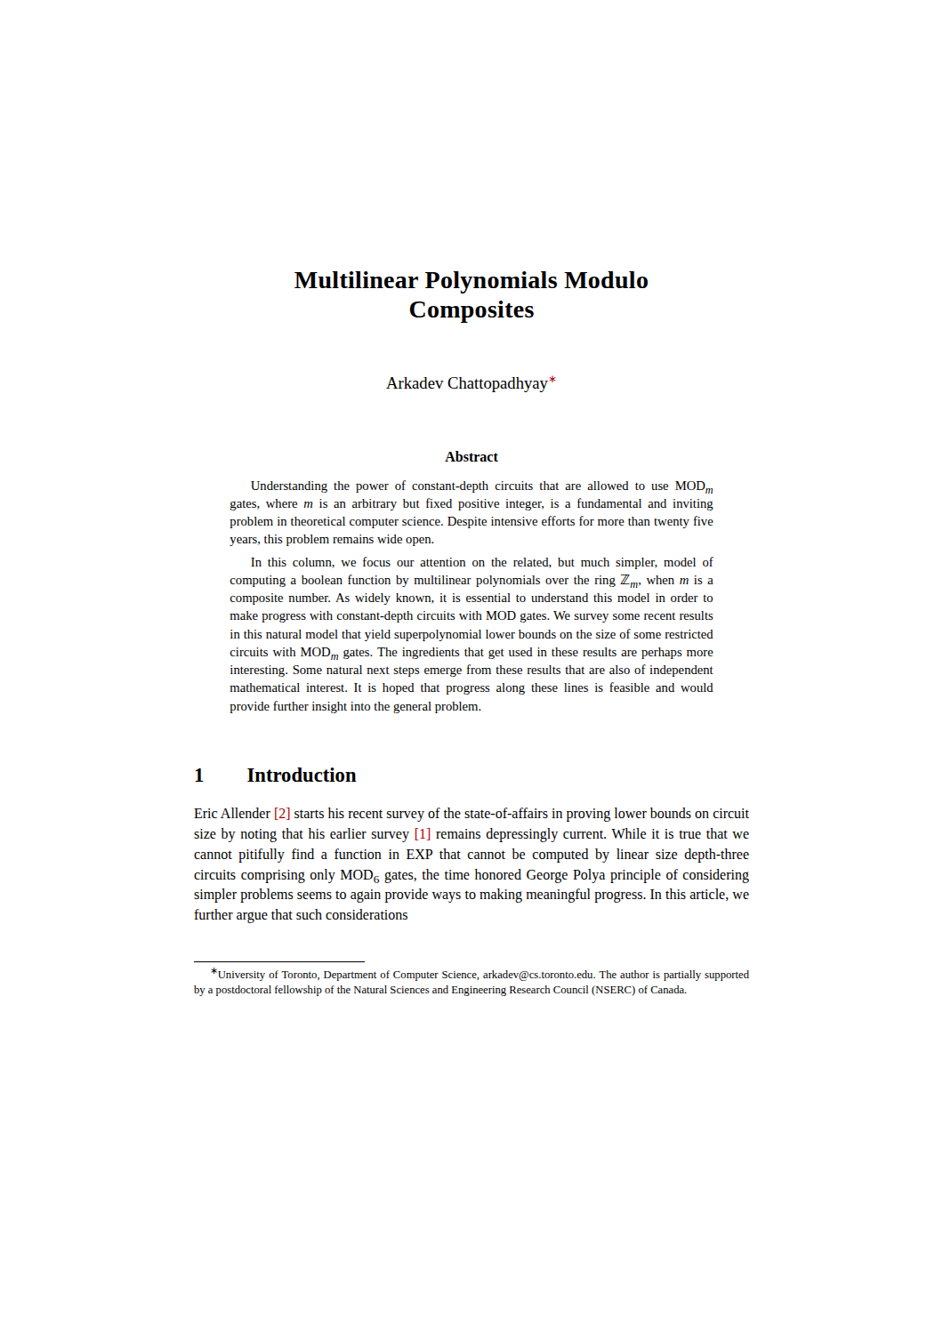Multilinear Polynomials Modulo
Composites
Arkadev Chattopadhyay∗
Abstract
Understanding the power of constant-depth circuits that are allowed to use MODm gates, where m is an arbitrary but fixed positive integer, is a fundamental and inviting problem in theoretical computer science. Despite intensive efforts for more than twenty five years, this problem remains wide open.
In this column, we focus our attention on the related, but much simpler, model of computing a boolean function by multilinear polynomials over the ring ℤm, when m is a composite number. As widely known, it is essential to understand this model in order to make progress with constant-depth circuits with MOD gates. We survey some recent results in this natural model that yield superpolynomial lower bounds on the size of some restricted circuits with MODm gates. The ingredients that get used in these results are perhaps more interesting. Some natural next steps emerge from these results that are also of independent mathematical interest. It is hoped that progress along these lines is feasible and would provide further insight into the general problem.
1 Introduction
Eric Allender [2] starts his recent survey of the state-of-affairs in proving lower bounds on circuit size by noting that his earlier survey [1] remains depressingly current. While it is true that we cannot pitifully find a function in EXP that cannot be computed by linear size depth-three circuits comprising only MOD6 gates, the time honored George Polya principle of considering simpler problems seems to again provide ways to making meaningful progress. In this article, we further argue that such considerations
∗University of Toronto, Department of Computer Science, arkadev@cs.toronto.edu. The author is partially supported by a postdoctoral fellowship of the Natural Sciences and Engineering Research Council (NSERC) of Canada.